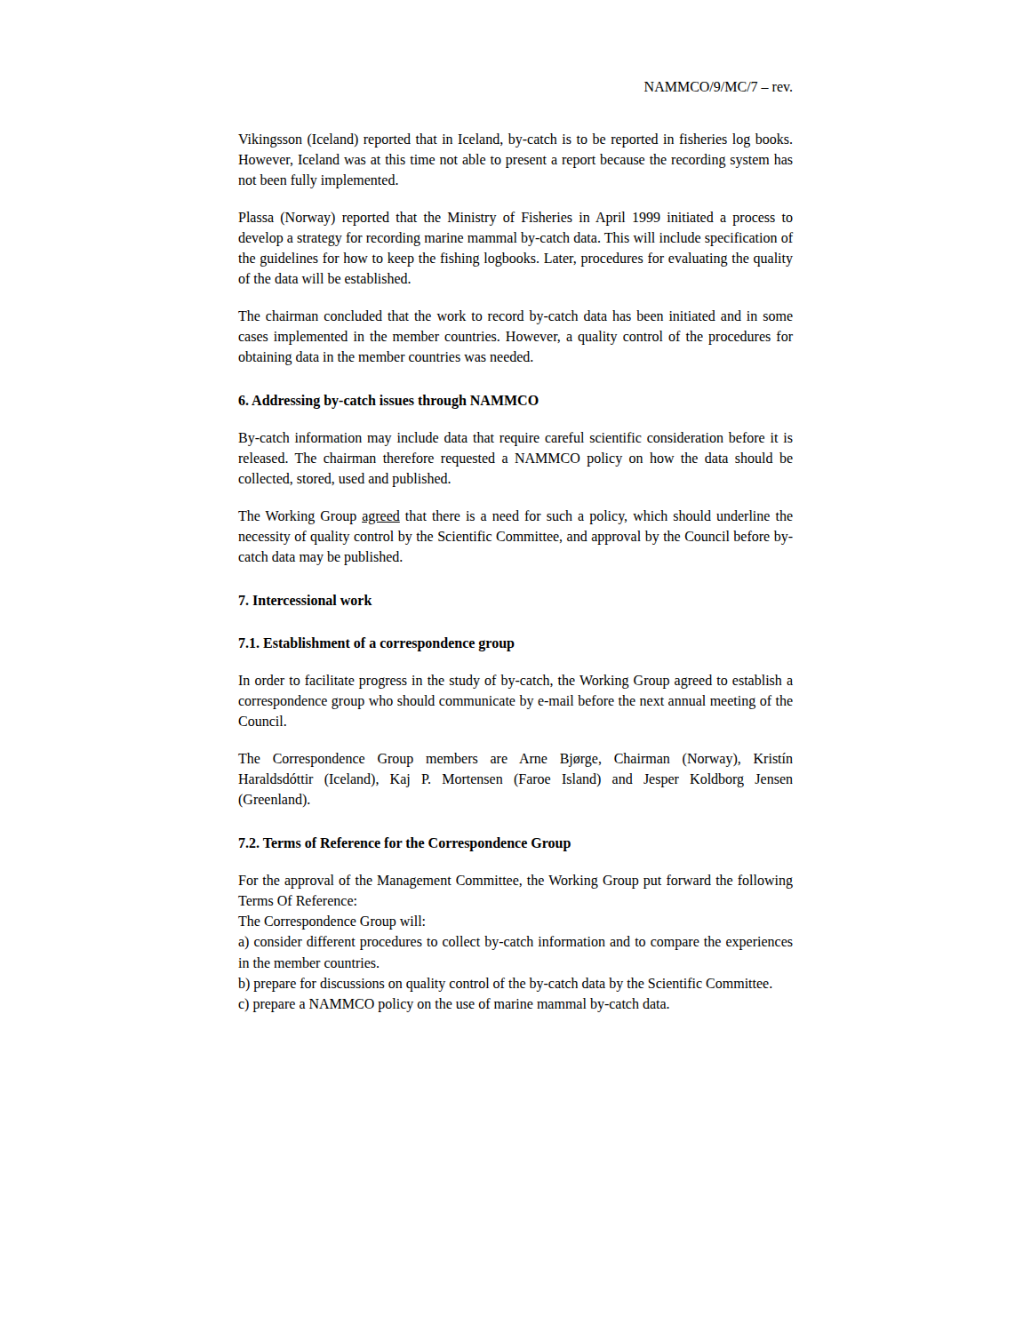NAMMCO/9/MC/7 – rev.
Vikingsson (Iceland) reported that in Iceland, by-catch is to be reported in fisheries log books. However, Iceland was at this time not able to present a report because the recording system has not been fully implemented.
Plassa (Norway) reported that the Ministry of Fisheries in April 1999 initiated a process to develop a strategy for recording marine mammal by-catch data. This will include specification of the guidelines for how to keep the fishing logbooks. Later, procedures for evaluating the quality of the data will be established.
The chairman concluded that the work to record by-catch data has been initiated and in some cases implemented in the member countries. However, a quality control of the procedures for obtaining data in the member countries was needed.
6. Addressing by-catch issues through NAMMCO
By-catch information may include data that require careful scientific consideration before it is released. The chairman therefore requested a NAMMCO policy on how the data should be collected, stored, used and published.
The Working Group agreed that there is a need for such a policy, which should underline the necessity of quality control by the Scientific Committee, and approval by the Council before by-catch data may be published.
7. Intercessional work
7.1. Establishment of a correspondence group
In order to facilitate progress in the study of by-catch, the Working Group agreed to establish a correspondence group who should communicate by e-mail before the next annual meeting of the Council.
The Correspondence Group members are Arne Bjørge, Chairman (Norway), Kristín Haraldsdóttir (Iceland), Kaj P. Mortensen (Faroe Island) and Jesper Koldborg Jensen (Greenland).
7.2. Terms of Reference for the Correspondence Group
For the approval of the Management Committee, the Working Group put forward the following Terms Of Reference:
The Correspondence Group will:
a) consider different procedures to collect by-catch information and to compare the experiences in the member countries.
b) prepare for discussions on quality control of the by-catch data by the Scientific Committee.
c) prepare a NAMMCO policy on the use of marine mammal by-catch data.